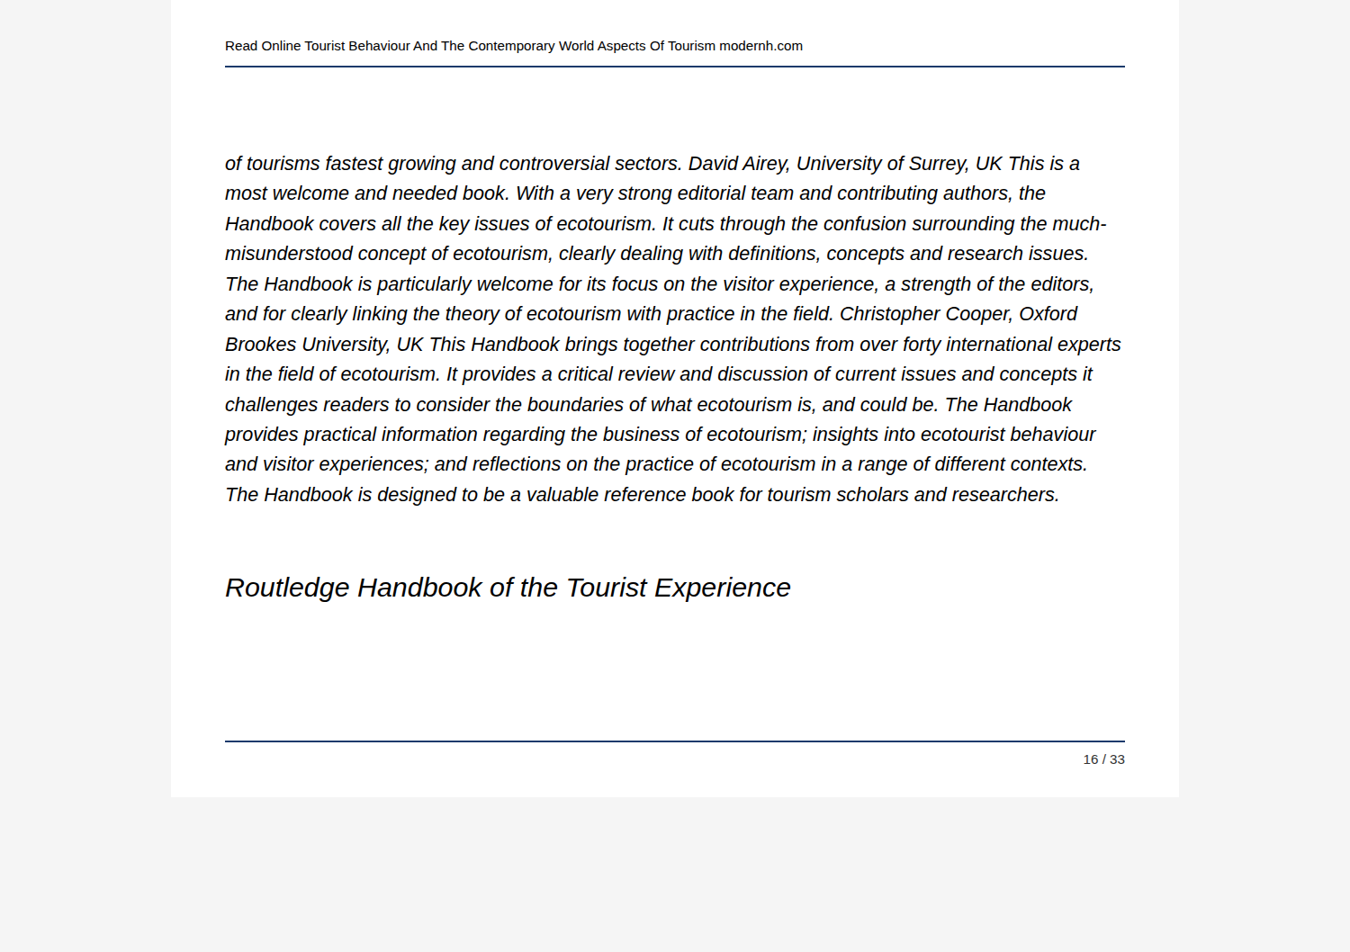Read Online Tourist Behaviour And The Contemporary World Aspects Of Tourism modernh.com
of tourisms fastest growing and controversial sectors. David Airey, University of Surrey, UK This is a most welcome and needed book. With a very strong editorial team and contributing authors, the Handbook covers all the key issues of ecotourism. It cuts through the confusion surrounding the much-misunderstood concept of ecotourism, clearly dealing with definitions, concepts and research issues. The Handbook is particularly welcome for its focus on the visitor experience, a strength of the editors, and for clearly linking the theory of ecotourism with practice in the field. Christopher Cooper, Oxford Brookes University, UK This Handbook brings together contributions from over forty international experts in the field of ecotourism. It provides a critical review and discussion of current issues and concepts it challenges readers to consider the boundaries of what ecotourism is, and could be. The Handbook provides practical information regarding the business of ecotourism; insights into ecotourist behaviour and visitor experiences; and reflections on the practice of ecotourism in a range of different contexts. The Handbook is designed to be a valuable reference book for tourism scholars and researchers.
Routledge Handbook of the Tourist Experience
16 / 33